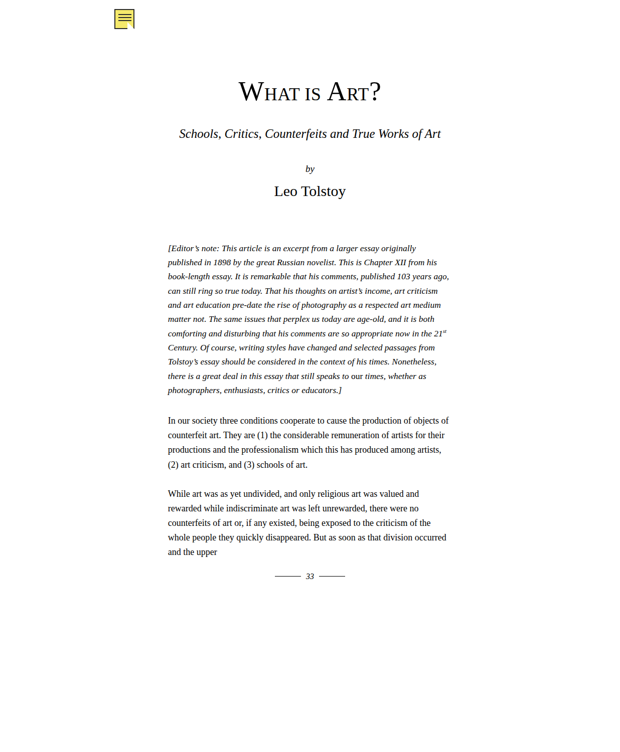WHAT IS ART?
Schools, Critics, Counterfeits and True Works of Art
by
Leo Tolstoy
[Editor’s note: This article is an excerpt from a larger essay originally published in 1898 by the great Russian novelist. This is Chapter XII from his book-length essay. It is remarkable that his comments, published 103 years ago, can still ring so true today. That his thoughts on artist’s income, art criticism and art education pre-date the rise of photography as a respected art medium matter not. The same issues that perplex us today are age-old, and it is both comforting and disturbing that his comments are so appropriate now in the 21st Century. Of course, writing styles have changed and selected passages from Tolstoy’s essay should be considered in the context of his times. Nonetheless, there is a great deal in this essay that still speaks to our times, whether as photographers, enthusiasts, critics or educators.]
In our society three conditions cooperate to cause the production of objects of counterfeit art. They are (1) the considerable remuneration of artists for their productions and the professionalism which this has produced among artists, (2) art criticism, and (3) schools of art.
While art was as yet undivided, and only religious art was valued and rewarded while indiscriminate art was left unrewarded, there were no counterfeits of art or, if any existed, being exposed to the criticism of the whole people they quickly disappeared. But as soon as that division occurred and the upper
33